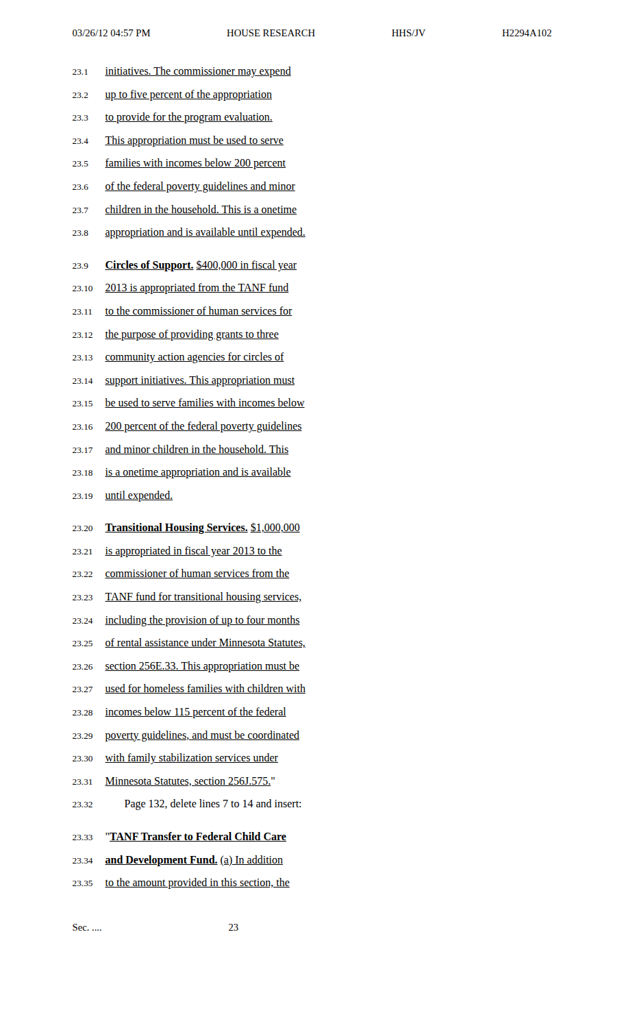03/26/12 04:57 PM HOUSE RESEARCH HHS/JV H2294A102
23.1
initiatives. The commissioner may expend
23.2
up to five percent of the appropriation
23.3
to provide for the program evaluation.
23.4
This appropriation must be used to serve
23.5
families with incomes below 200 percent
23.6
of the federal poverty guidelines and minor
23.7
children in the household. This is a onetime
23.8
appropriation and is available until expended.
23.9
Circles of Support. $400,000 in fiscal year
23.10
2013 is appropriated from the TANF fund
23.11
to the commissioner of human services for
23.12
the purpose of providing grants to three
23.13
community action agencies for circles of
23.14
support initiatives. This appropriation must
23.15
be used to serve families with incomes below
23.16
200 percent of the federal poverty guidelines
23.17
and minor children in the household. This
23.18
is a onetime appropriation and is available
23.19
until expended.
23.20
Transitional Housing Services. $1,000,000
23.21
is appropriated in fiscal year 2013 to the
23.22
commissioner of human services from the
23.23
TANF fund for transitional housing services,
23.24
including the provision of up to four months
23.25
of rental assistance under Minnesota Statutes,
23.26
section 256E.33. This appropriation must be
23.27
used for homeless families with children with
23.28
incomes below 115 percent of the federal
23.29
poverty guidelines, and must be coordinated
23.30
with family stabilization services under
23.31
Minnesota Statutes, section 256J.575."
23.32
Page 132, delete lines 7 to 14 and insert:
23.33
"TANF Transfer to Federal Child Care
23.34
and Development Fund. (a) In addition
23.35
to the amount provided in this section, the
Sec. ....
23